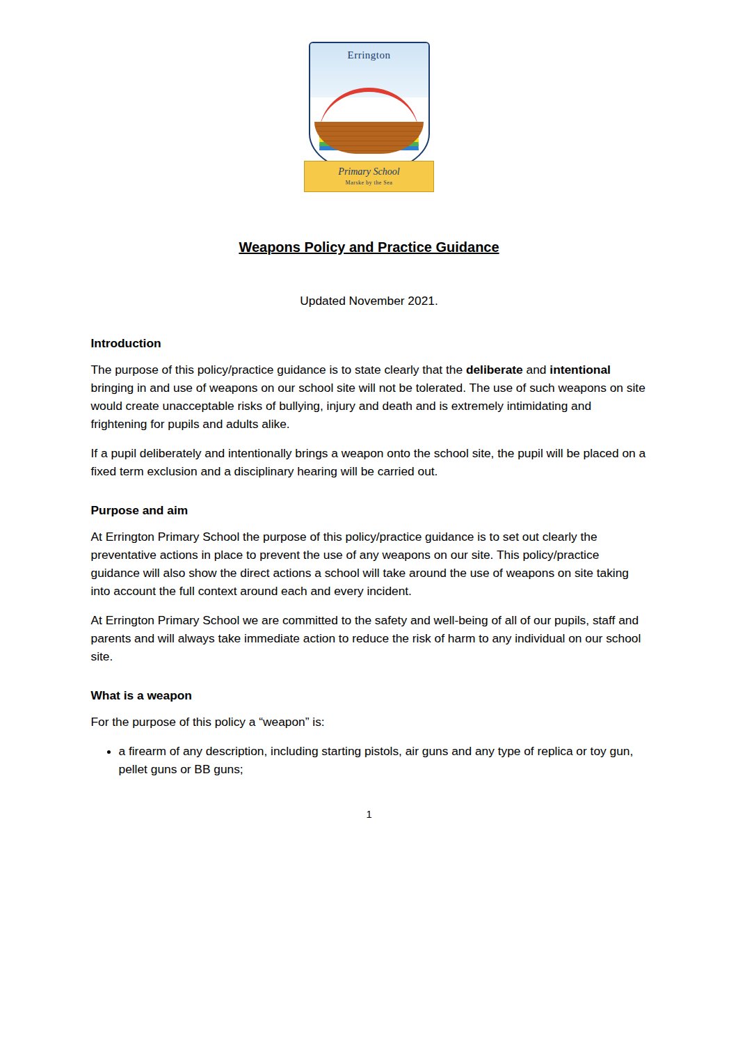Errington
Primary School
Marske by the Sea
Weapons Policy and Practice Guidance
Updated November 2021.
Introduction
The purpose of this policy/practice guidance is to state clearly that the deliberate and intentional bringing in and use of weapons on our school site will not be tolerated. The use of such weapons on site would create unacceptable risks of bullying, injury and death and is extremely intimidating and frightening for pupils and adults alike.
If a pupil deliberately and intentionally brings a weapon onto the school site, the pupil will be placed on a fixed term exclusion and a disciplinary hearing will be carried out.
Purpose and aim
At Errington Primary School the purpose of this policy/practice guidance is to set out clearly the preventative actions in place to prevent the use of any weapons on our site. This policy/practice guidance will also show the direct actions a school will take around the use of weapons on site taking into account the full context around each and every incident.
At Errington Primary School we are committed to the safety and well-being of all of our pupils, staff and parents and will always take immediate action to reduce the risk of harm to any individual on our school site.
What is a weapon
For the purpose of this policy a “weapon” is:
a firearm of any description, including starting pistols, air guns and any type of replica or toy gun, pellet guns or BB guns;
1